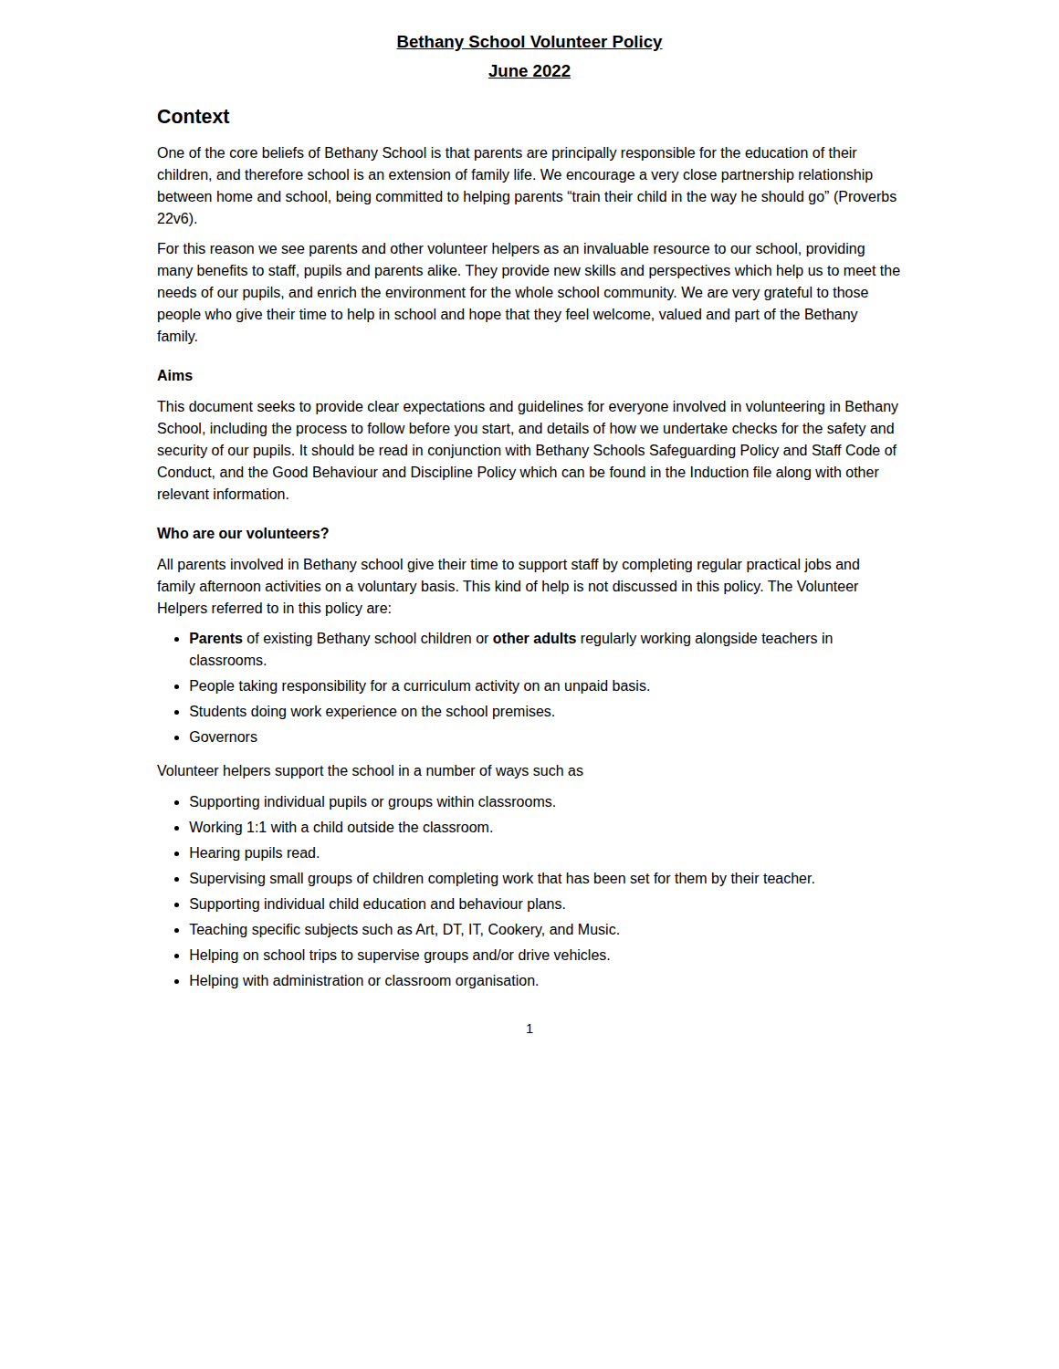Bethany School Volunteer Policy
June 2022
Context
One of the core beliefs of Bethany School is that parents are principally responsible for the education of their children, and therefore school is an extension of family life. We encourage a very close partnership relationship between home and school, being committed to helping parents “train their child in the way he should go” (Proverbs 22v6).
For this reason we see parents and other volunteer helpers as an invaluable resource to our school, providing many benefits to staff, pupils and parents alike. They provide new skills and perspectives which help us to meet the needs of our pupils, and enrich the environment for the whole school community. We are very grateful to those people who give their time to help in school and hope that they feel welcome, valued and part of the Bethany family.
Aims
This document seeks to provide clear expectations and guidelines for everyone involved in volunteering in Bethany School, including the process to follow before you start, and details of how we undertake checks for the safety and security of our pupils. It should be read in conjunction with Bethany Schools Safeguarding Policy and Staff Code of Conduct, and the Good Behaviour and Discipline Policy which can be found in the Induction file along with other relevant information.
Who are our volunteers?
All parents involved in Bethany school give their time to support staff by completing regular practical jobs and family afternoon activities on a voluntary basis. This kind of help is not discussed in this policy. The Volunteer Helpers referred to in this policy are:
Parents of existing Bethany school children or other adults regularly working alongside teachers in classrooms.
People taking responsibility for a curriculum activity on an unpaid basis.
Students doing work experience on the school premises.
Governors
Volunteer helpers support the school in a number of ways such as
Supporting individual pupils or groups within classrooms.
Working 1:1 with a child outside the classroom.
Hearing pupils read.
Supervising small groups of children completing work that has been set for them by their teacher.
Supporting individual child education and behaviour plans.
Teaching specific subjects such as Art, DT, IT, Cookery, and Music.
Helping on school trips to supervise groups and/or drive vehicles.
Helping with administration or classroom organisation.
1